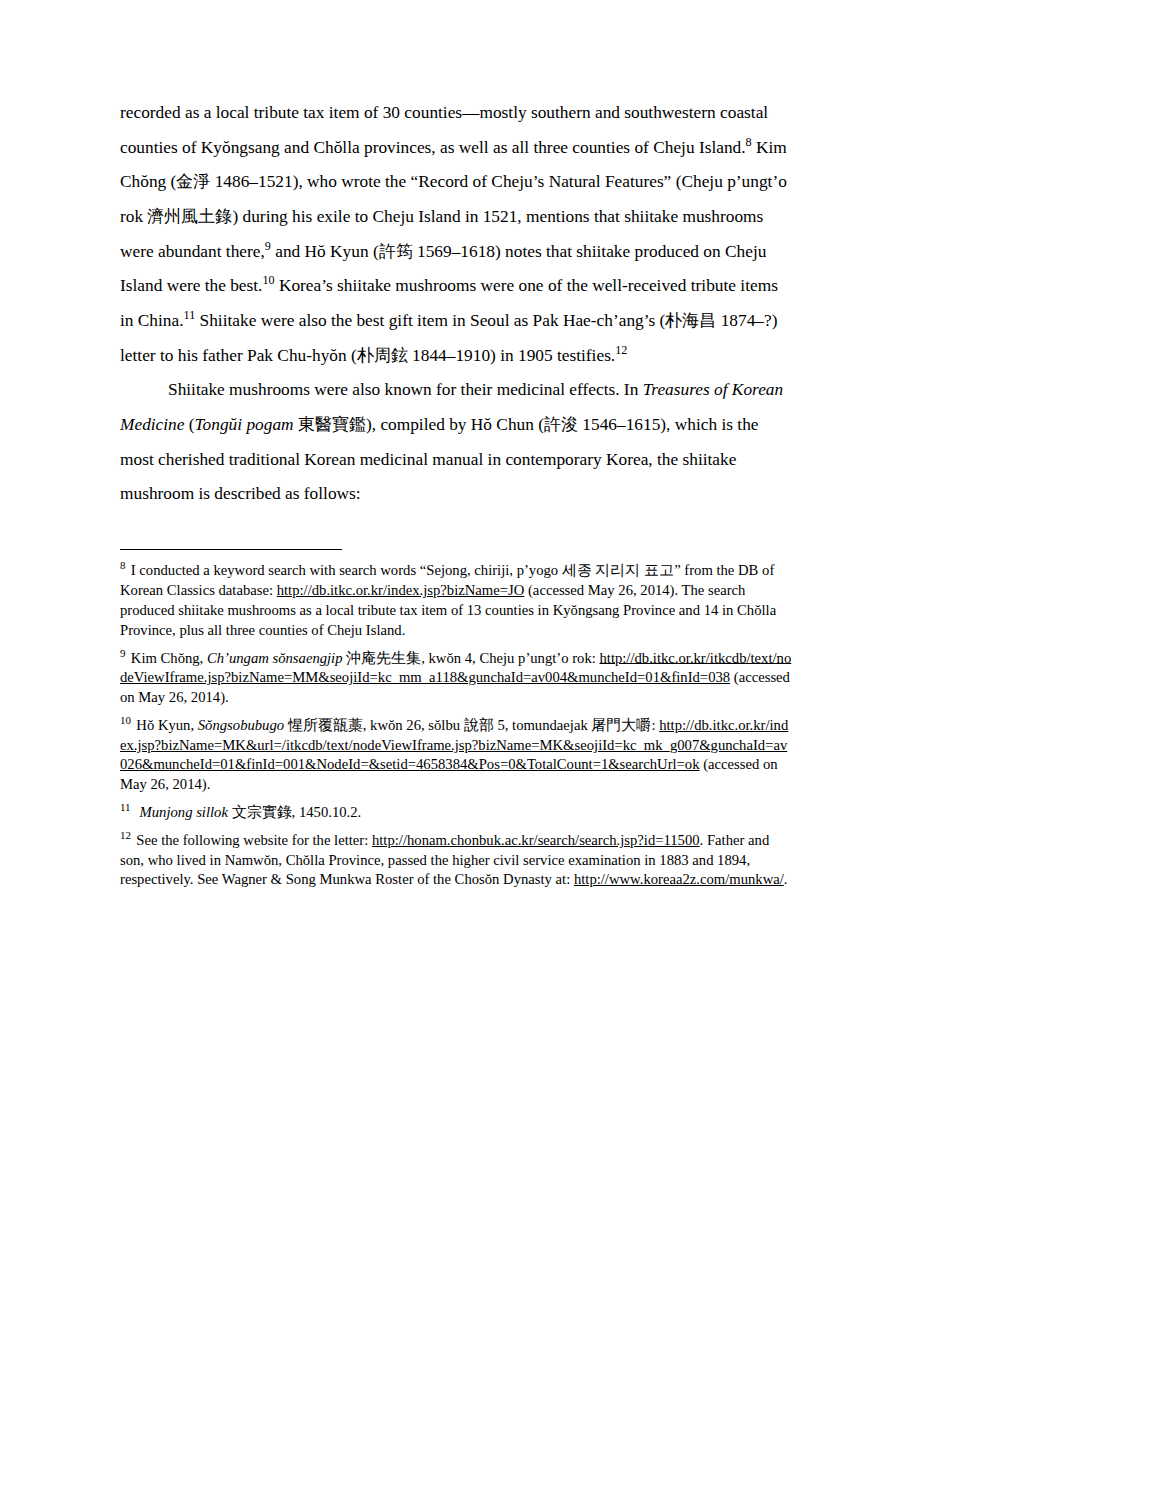recorded as a local tribute tax item of 30 counties—mostly southern and southwestern coastal counties of Kyŏngsang and Chŏlla provinces, as well as all three counties of Cheju Island.8 Kim Chŏng (金淨 1486–1521), who wrote the “Record of Cheju’s Natural Features” (Cheju p’ungt’o rok 濟州風土錄) during his exile to Cheju Island in 1521, mentions that shiitake mushrooms were abundant there,9 and Hŏ Kyun (許筠 1569–1618) notes that shiitake produced on Cheju Island were the best.10 Korea’s shiitake mushrooms were one of the well-received tribute items in China.11 Shiitake were also the best gift item in Seoul as Pak Hae-ch’ang’s (朴海昌 1874–?) letter to his father Pak Chu-hyŏn (朴周鉉 1844–1910) in 1905 testifies.12
Shiitake mushrooms were also known for their medicinal effects. In Treasures of Korean Medicine (Tongŭi pogam 東醫寶鑑), compiled by Hŏ Chun (許浚 1546–1615), which is the most cherished traditional Korean medicinal manual in contemporary Korea, the shiitake mushroom is described as follows:
8 I conducted a keyword search with search words “Sejong, chiriji, p’yogo 세종 지리지 표고” from the DB of Korean Classics database: http://db.itkc.or.kr/index.jsp?bizName=JO (accessed May 26, 2014). The search produced shiitake mushrooms as a local tribute tax item of 13 counties in Kyŏngsang Province and 14 in Chŏlla Province, plus all three counties of Cheju Island.
9 Kim Chŏng, Ch’ungam sŏnsaengjip 沖庵先生集, kwŏn 4, Cheju p’ungt’o rok: http://db.itkc.or.kr/itkcdb/text/nodeViewIframe.jsp?bizName=MM&seojiId=kc_mm_a118&gunchaId=av004&muncheId=01&finId=038 (accessed on May 26, 2014).
10 Hŏ Kyun, Sŏngsobubugo 惺所覆瓿藁, kwŏn 26, sŏlbu 說部 5, tomundaejak 屠門大嚼: http://db.itkc.or.kr/index.jsp?bizName=MK&url=/itkcdb/text/nodeViewIframe.jsp?bizName=MK&seojiId=kc_mk_g007&gunchaId=av026&muncheId=01&finId=001&NodeId=&setid=4658384&Pos=0&TotalCount=1&searchUrl=ok (accessed on May 26, 2014).
11 Munjong sillok 文宗實錄, 1450.10.2.
12 See the following website for the letter: http://honam.chonbuk.ac.kr/search/search.jsp?id=11500. Father and son, who lived in Namwŏn, Chŏlla Province, passed the higher civil service examination in 1883 and 1894, respectively. See Wagner & Song Munkwa Roster of the Chosŏn Dynasty at: http://www.koreaa2z.com/munkwa/.